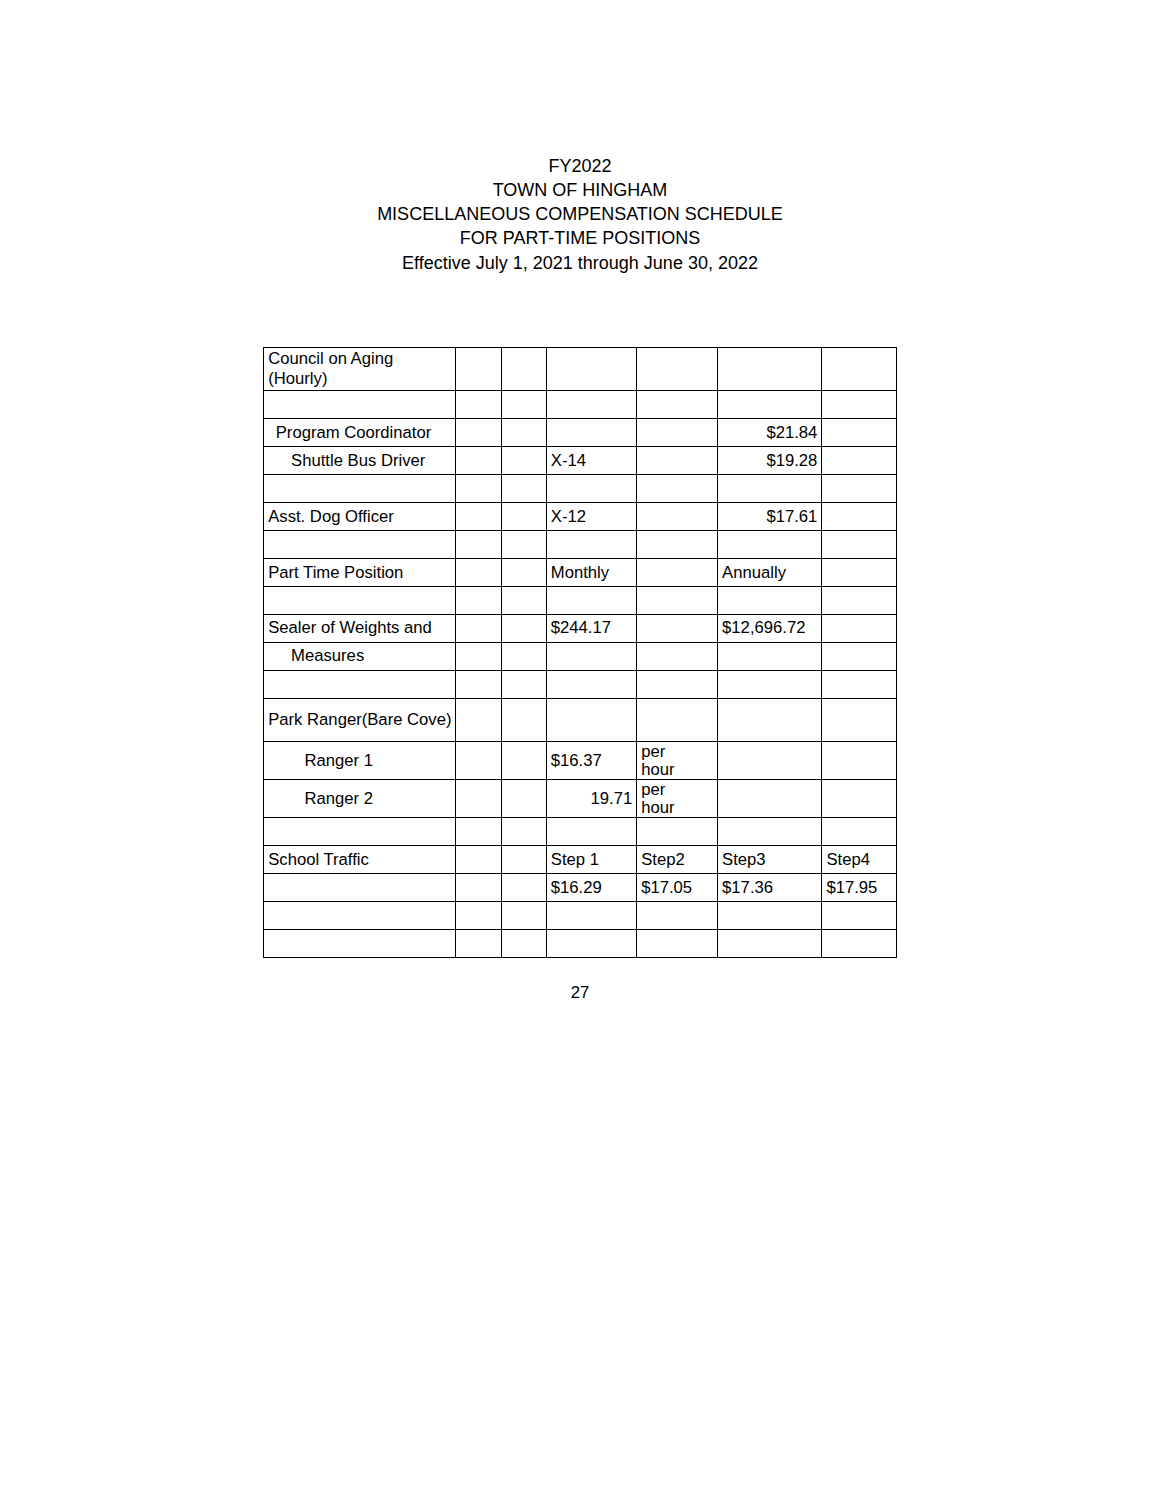FY2022
TOWN OF HINGHAM
MISCELLANEOUS COMPENSATION SCHEDULE
FOR PART-TIME POSITIONS
Effective July 1, 2021 through June 30, 2022
| Council on Aging (Hourly) | | | | | | |
| Program Coordinator | | | | | $21.84 | |
| Shuttle Bus Driver | | | X-14 | | $19.28 | |
| Asst. Dog Officer | | | X-12 | | $17.61 | |
| Part Time Position | | | Monthly | | Annually | |
| Sealer of Weights and | | | $244.17 | | $12,696.72 | |
| Measures | | | | | | |
| Park Ranger(Bare Cove) | | | | | | |
| Ranger 1 | | | $16.37 | per hour | | |
| Ranger 2 | | | 19.71 | per hour | | |
| School Traffic | | | Step 1 | Step2 | Step3 | Step4 |
| | | | $16.29 | $17.05 | $17.36 | $17.95 |
27